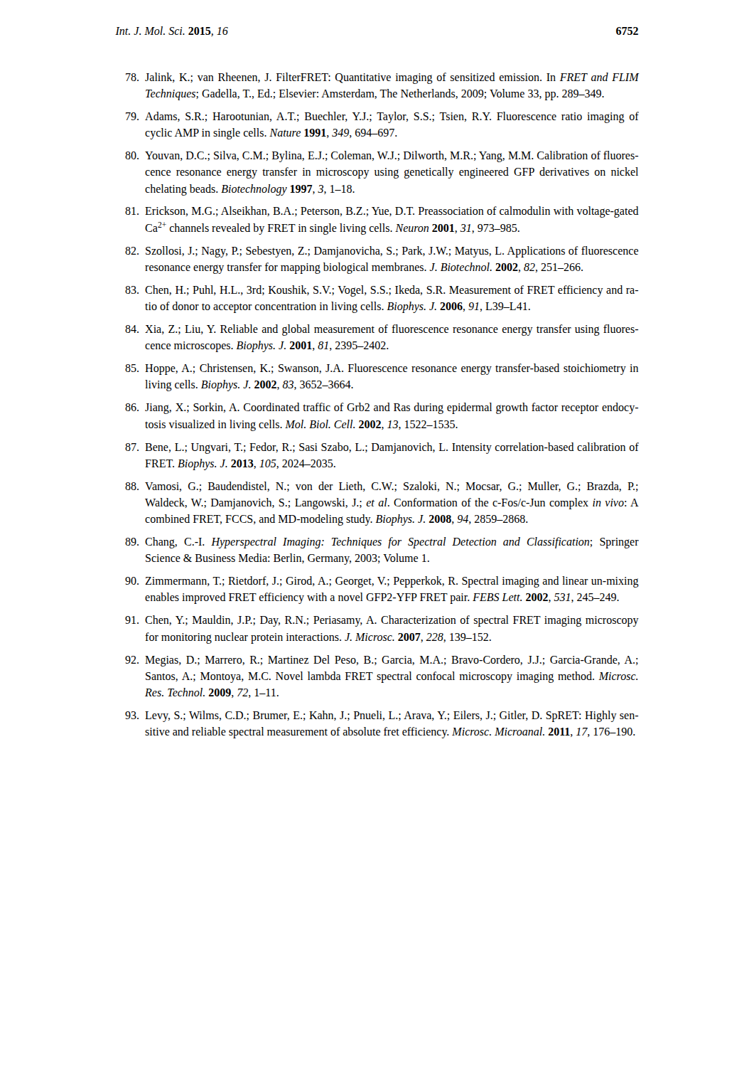Int. J. Mol. Sci. 2015, 16
6752
Jalink, K.; van Rheenen, J. FilterFRET: Quantitative imaging of sensitized emission. In FRET and FLIM Techniques; Gadella, T., Ed.; Elsevier: Amsterdam, The Netherlands, 2009; Volume 33, pp. 289–349.
Adams, S.R.; Harootunian, A.T.; Buechler, Y.J.; Taylor, S.S.; Tsien, R.Y. Fluorescence ratio imaging of cyclic AMP in single cells. Nature 1991, 349, 694–697.
Youvan, D.C.; Silva, C.M.; Bylina, E.J.; Coleman, W.J.; Dilworth, M.R.; Yang, M.M. Calibration of fluorescence resonance energy transfer in microscopy using genetically engineered GFP derivatives on nickel chelating beads. Biotechnology 1997, 3, 1–18.
Erickson, M.G.; Alseikhan, B.A.; Peterson, B.Z.; Yue, D.T. Preassociation of calmodulin with voltage-gated Ca2+ channels revealed by FRET in single living cells. Neuron 2001, 31, 973–985.
Szollosi, J.; Nagy, P.; Sebestyen, Z.; Damjanovicha, S.; Park, J.W.; Matyus, L. Applications of fluorescence resonance energy transfer for mapping biological membranes. J. Biotechnol. 2002, 82, 251–266.
Chen, H.; Puhl, H.L., 3rd; Koushik, S.V.; Vogel, S.S.; Ikeda, S.R. Measurement of FRET efficiency and ratio of donor to acceptor concentration in living cells. Biophys. J. 2006, 91, L39–L41.
Xia, Z.; Liu, Y. Reliable and global measurement of fluorescence resonance energy transfer using fluorescence microscopes. Biophys. J. 2001, 81, 2395–2402.
Hoppe, A.; Christensen, K.; Swanson, J.A. Fluorescence resonance energy transfer-based stoichiometry in living cells. Biophys. J. 2002, 83, 3652–3664.
Jiang, X.; Sorkin, A. Coordinated traffic of Grb2 and Ras during epidermal growth factor receptor endocytosis visualized in living cells. Mol. Biol. Cell. 2002, 13, 1522–1535.
Bene, L.; Ungvari, T.; Fedor, R.; Sasi Szabo, L.; Damjanovich, L. Intensity correlation-based calibration of FRET. Biophys. J. 2013, 105, 2024–2035.
Vamosi, G.; Baudendistel, N.; von der Lieth, C.W.; Szaloki, N.; Mocsar, G.; Muller, G.; Brazda, P.; Waldeck, W.; Damjanovich, S.; Langowski, J.; et al. Conformation of the c-Fos/c-Jun complex in vivo: A combined FRET, FCCS, and MD-modeling study. Biophys. J. 2008, 94, 2859–2868.
Chang, C.-I. Hyperspectral Imaging: Techniques for Spectral Detection and Classification; Springer Science & Business Media: Berlin, Germany, 2003; Volume 1.
Zimmermann, T.; Rietdorf, J.; Girod, A.; Georget, V.; Pepperkok, R. Spectral imaging and linear un-mixing enables improved FRET efficiency with a novel GFP2-YFP FRET pair. FEBS Lett. 2002, 531, 245–249.
Chen, Y.; Mauldin, J.P.; Day, R.N.; Periasamy, A. Characterization of spectral FRET imaging microscopy for monitoring nuclear protein interactions. J. Microsc. 2007, 228, 139–152.
Megias, D.; Marrero, R.; Martinez Del Peso, B.; Garcia, M.A.; Bravo-Cordero, J.J.; Garcia-Grande, A.; Santos, A.; Montoya, M.C. Novel lambda FRET spectral confocal microscopy imaging method. Microsc. Res. Technol. 2009, 72, 1–11.
Levy, S.; Wilms, C.D.; Brumer, E.; Kahn, J.; Pnueli, L.; Arava, Y.; Eilers, J.; Gitler, D. SpRET: Highly sensitive and reliable spectral measurement of absolute fret efficiency. Microsc. Microanal. 2011, 17, 176–190.